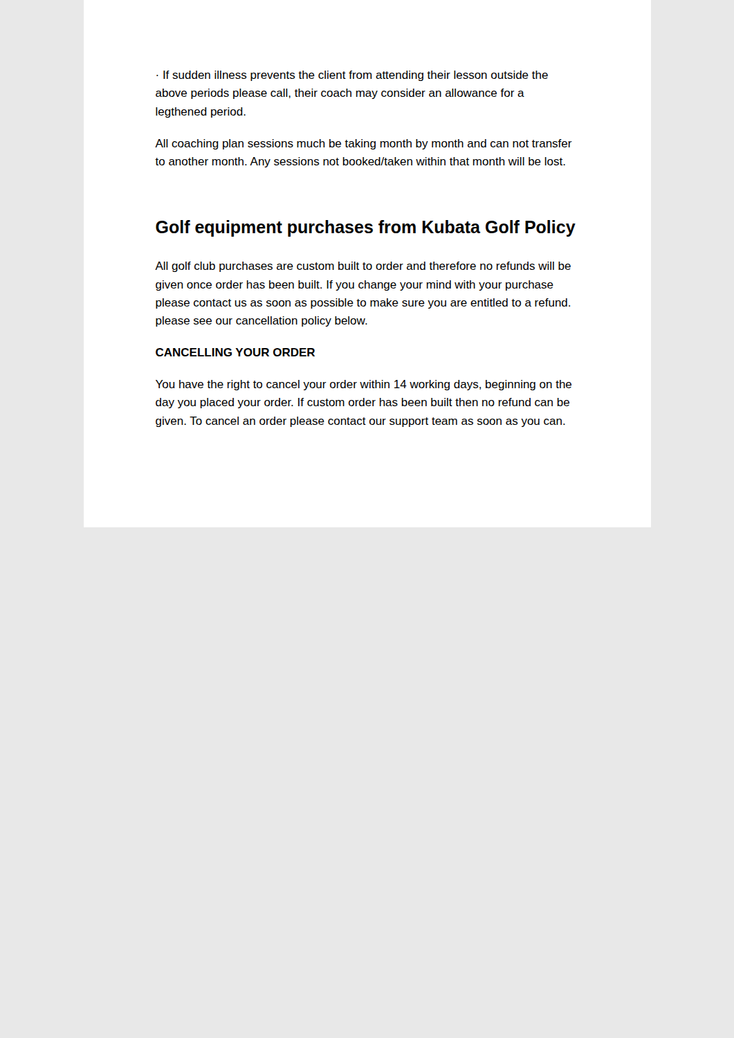· If sudden illness prevents the client from attending their lesson outside the above periods please call, their coach may consider an allowance for a legthened period.
All coaching plan sessions much be taking month by month and can not transfer to another month. Any sessions not booked/taken within that month will be lost.
Golf equipment purchases from Kubata Golf Policy
All golf club purchases are custom built to order and therefore no refunds will be given once order has been built. If you change your mind with your purchase please contact us as soon as possible to make sure you are entitled to a refund. please see our cancellation policy below.
CANCELLING YOUR ORDER
You have the right to cancel your order within 14 working days, beginning on the day you placed your order. If custom order has been built then no refund can be given. To cancel an order please contact our support team as soon as you can.